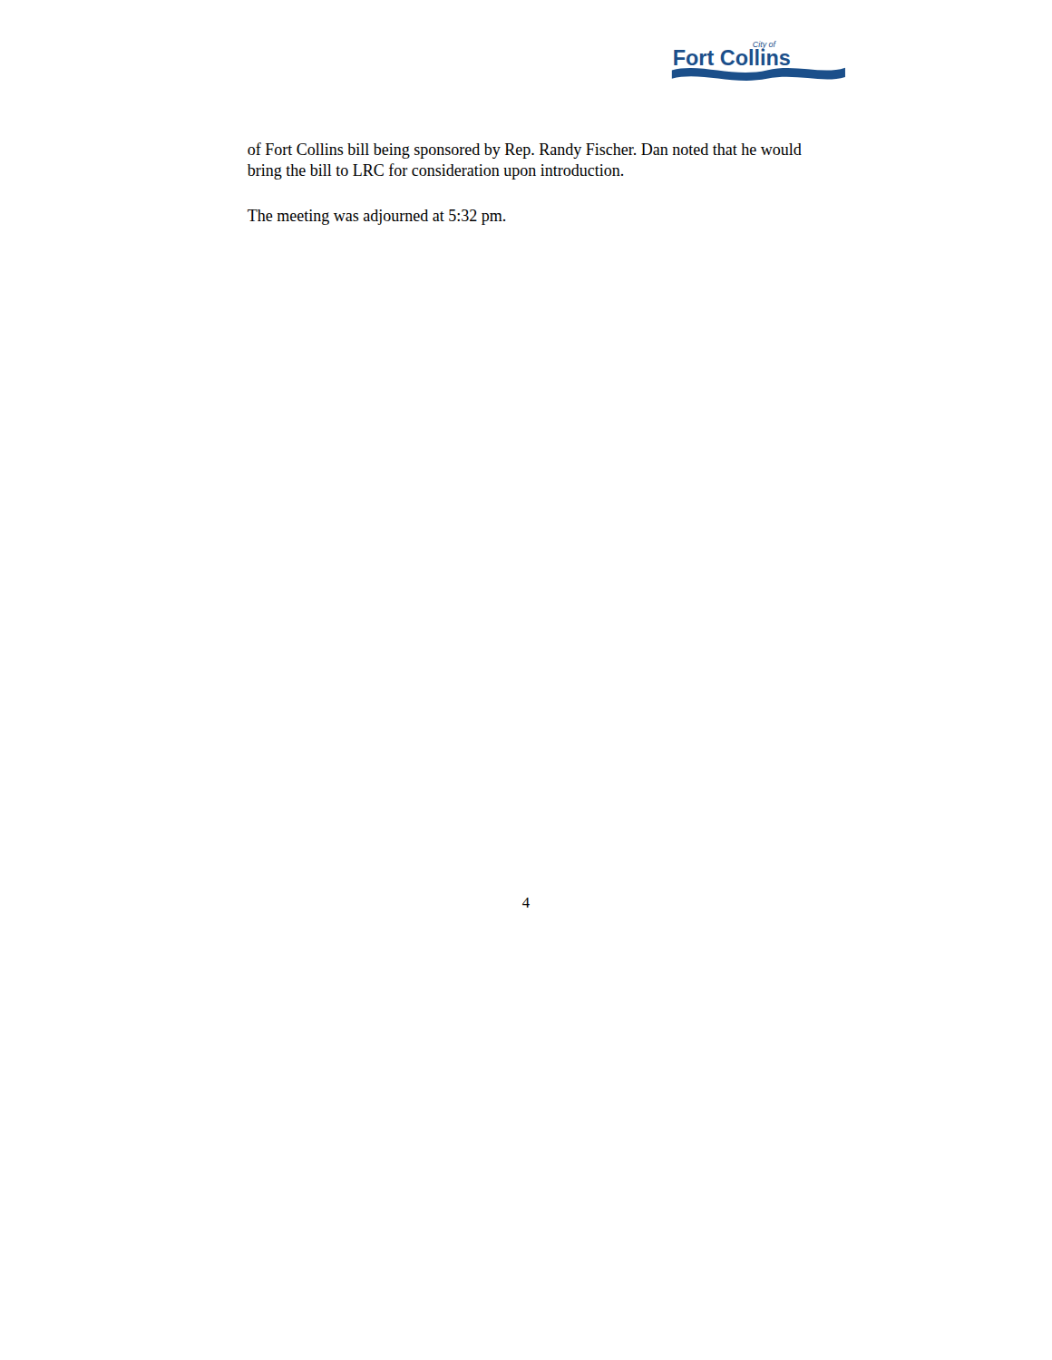City of Fort Collins
of Fort Collins bill being sponsored by Rep. Randy Fischer. Dan noted that he would bring the bill to LRC for consideration upon introduction.
The meeting was adjourned at 5:32 pm.
4